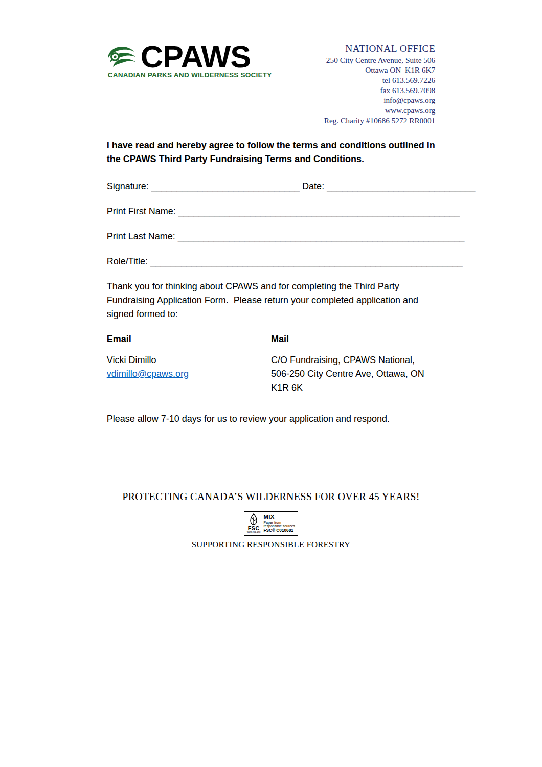CPAWS
CANADIAN PARKS AND WILDERNESS SOCIETY
NATIONAL OFFICE
250 City Centre Avenue, Suite 506
Ottawa ON K1R 6K7
tel 613.569.7226
fax 613.569.7098
info@cpaws.org
www.cpaws.org
Reg. Charity #10686 5272 RR0001
I have read and hereby agree to follow the terms and conditions outlined in the CPAWS Third Party Fundraising Terms and Conditions.
Signature: _____________________________ Date: _____________________________
Print First Name: _______________________________________________________
Print Last Name: ________________________________________________________
Role/Title: _____________________________________________________________
Thank you for thinking about CPAWS and for completing the Third Party Fundraising Application Form. Please return your completed application and signed formed to:
Email
Vicki Dimillo
vdimillo@cpaws.org
Mail
C/O Fundraising, CPAWS National, 506-250 City Centre Ave, Ottawa, ON K1R 6K
Please allow 7-10 days for us to review your application and respond.
PROTECTING CANADA’S WILDERNESS FOR OVER 45 YEARS!
FSC
www.fsc.org
MIX
Paper from
responsible sources
FSC® C010681
SUPPORTING RESPONSIBLE FORESTRY